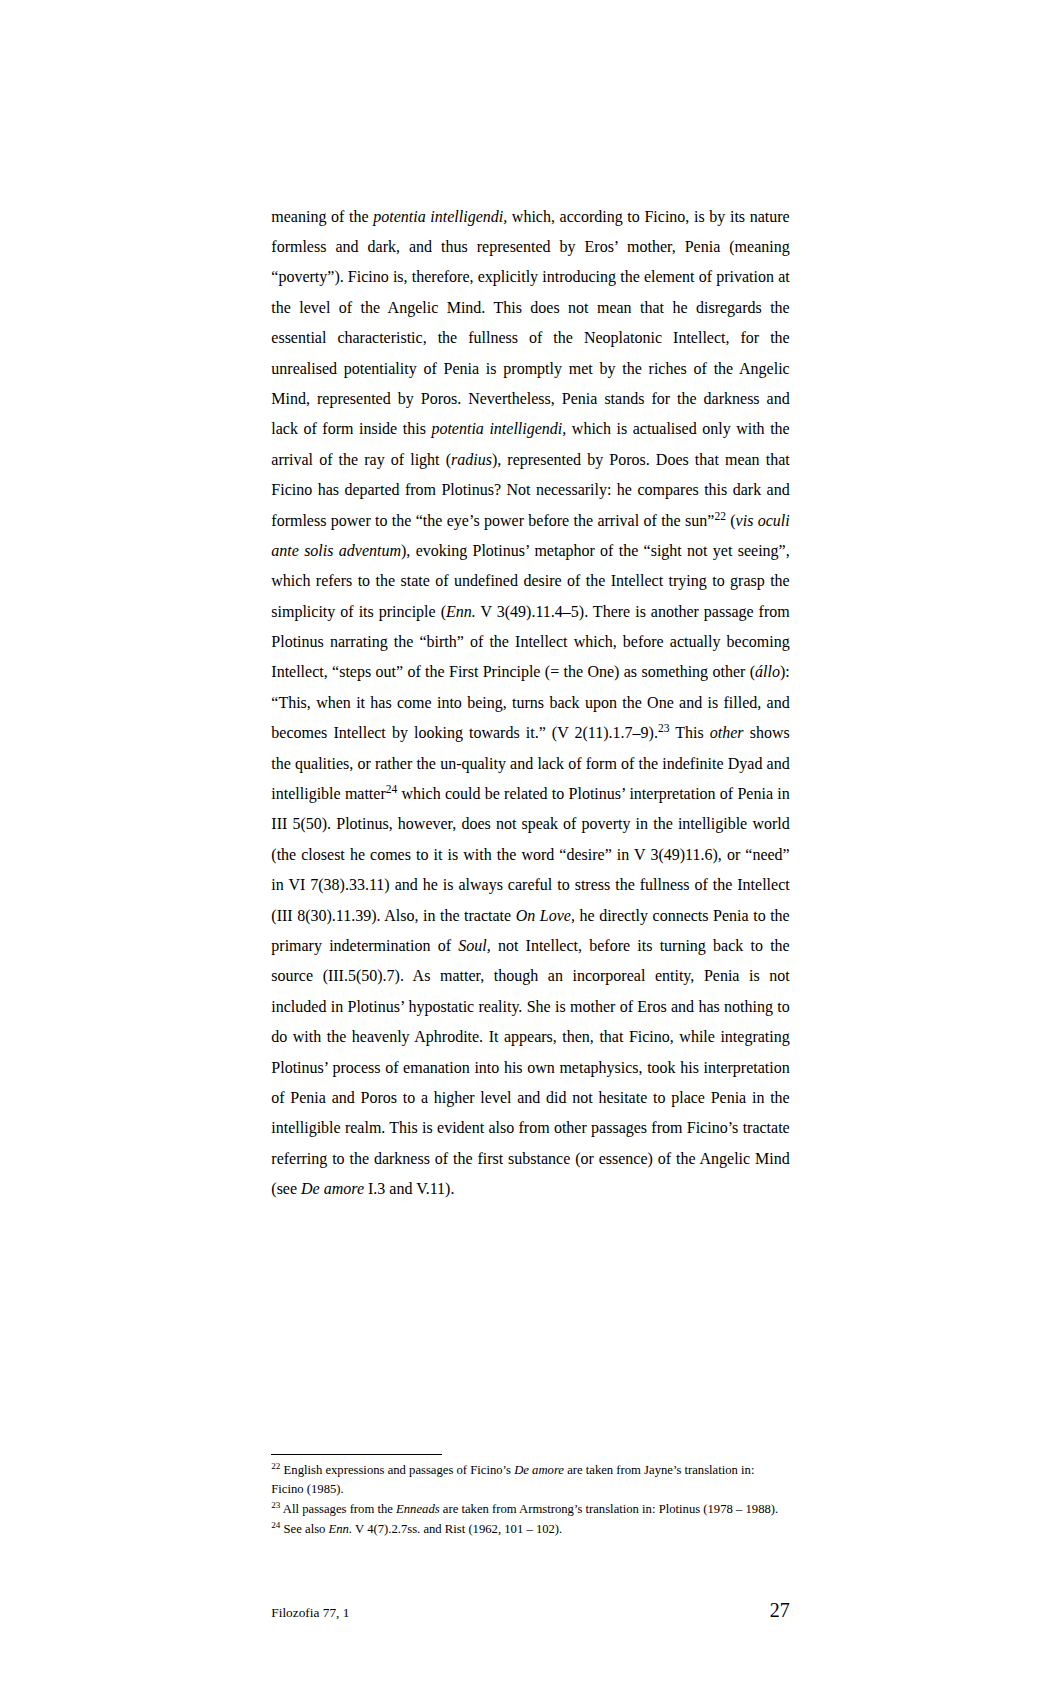meaning of the potentia intelligendi, which, according to Ficino, is by its nature formless and dark, and thus represented by Eros’ mother, Penia (meaning “poverty”). Ficino is, therefore, explicitly introducing the element of privation at the level of the Angelic Mind. This does not mean that he disregards the essential characteristic, the fullness of the Neoplatonic Intellect, for the unrealised potentiality of Penia is promptly met by the riches of the Angelic Mind, represented by Poros. Nevertheless, Penia stands for the darkness and lack of form inside this potentia intelligendi, which is actualised only with the arrival of the ray of light (radius), represented by Poros. Does that mean that Ficino has departed from Plotinus? Not necessarily: he compares this dark and formless power to the “the eye’s power before the arrival of the sun”22 (vis oculi ante solis adventum), evoking Plotinus’ metaphor of the “sight not yet seeing”, which refers to the state of undefined desire of the Intellect trying to grasp the simplicity of its principle (Enn. V 3(49).11.4–5). There is another passage from Plotinus narrating the “birth” of the Intellect which, before actually becoming Intellect, “steps out” of the First Principle (= the One) as something other (állo): “This, when it has come into being, turns back upon the One and is filled, and becomes Intellect by looking towards it.” (V 2(11).1.7–9).23 This other shows the qualities, or rather the un-quality and lack of form of the indefinite Dyad and intelligible matter24 which could be related to Plotinus’ interpretation of Penia in III 5(50). Plotinus, however, does not speak of poverty in the intelligible world (the closest he comes to it is with the word “desire” in V 3(49)11.6), or “need” in VI 7(38).33.11) and he is always careful to stress the fullness of the Intellect (III 8(30).11.39). Also, in the tractate On Love, he directly connects Penia to the primary indetermination of Soul, not Intellect, before its turning back to the source (III.5(50).7). As matter, though an incorporeal entity, Penia is not included in Plotinus’ hypostatic reality. She is mother of Eros and has nothing to do with the heavenly Aphrodite. It appears, then, that Ficino, while integrating Plotinus’ process of emanation into his own metaphysics, took his interpretation of Penia and Poros to a higher level and did not hesitate to place Penia in the intelligible realm. This is evident also from other passages from Ficino’s tractate referring to the darkness of the first substance (or essence) of the Angelic Mind (see De amore I.3 and V.11).
22 English expressions and passages of Ficino’s De amore are taken from Jayne’s translation in: Ficino (1985).
23 All passages from the Enneads are taken from Armstrong’s translation in: Plotinus (1978 – 1988).
24 See also Enn. V 4(7).2.7ss. and Rist (1962, 101 – 102).
Filozofia 77, 1 27